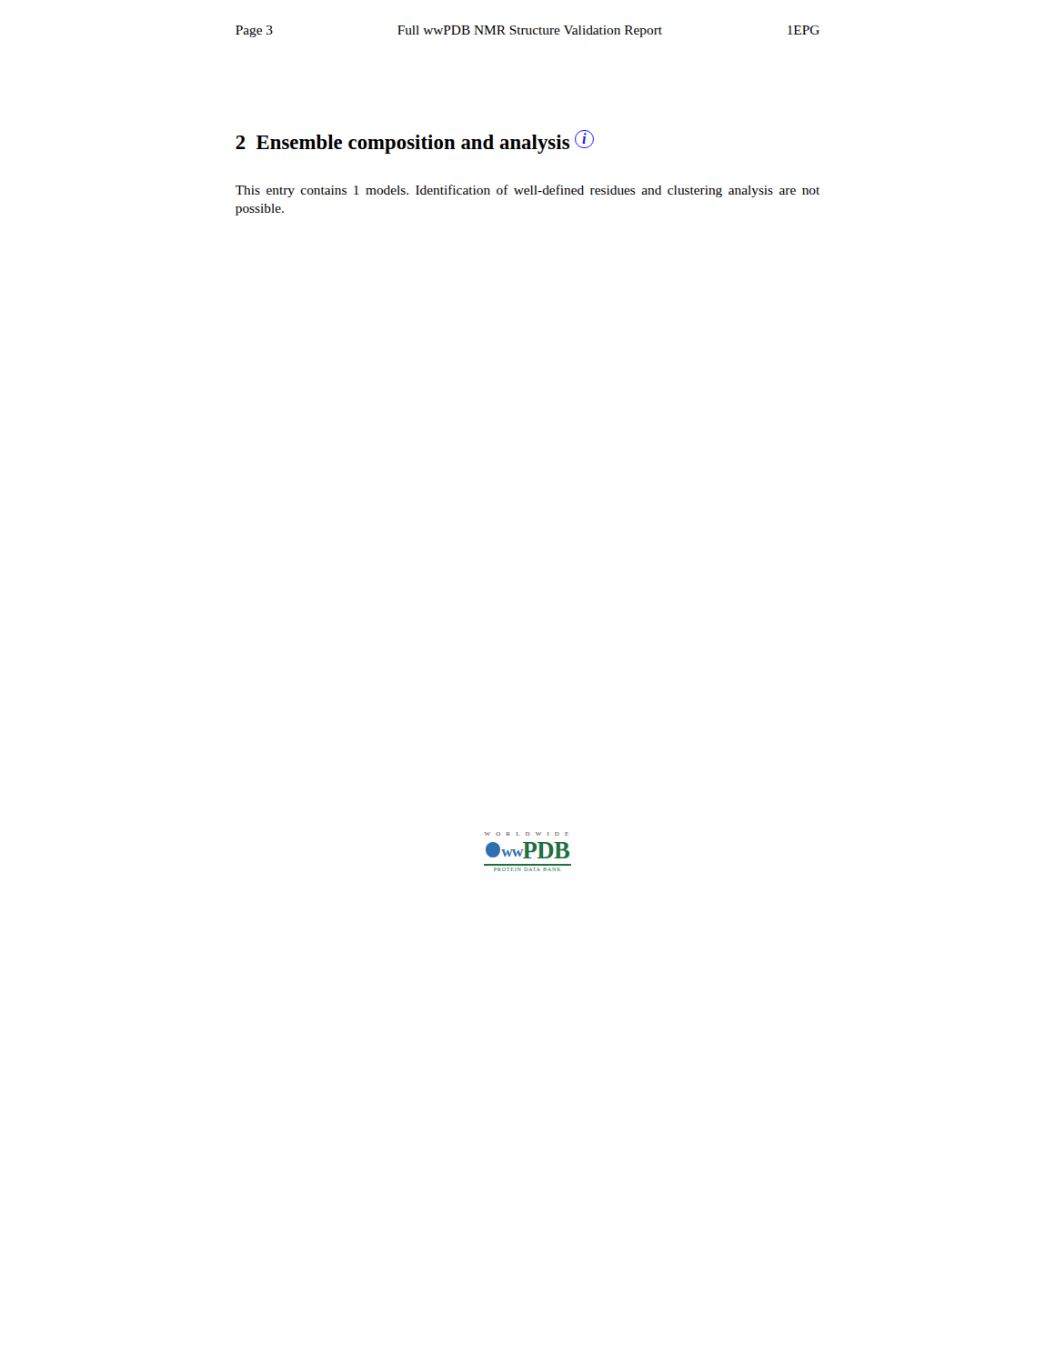Page 3
Full wwPDB NMR Structure Validation Report
1EPG
2 Ensemble composition and analysisi
This entry contains 1 models. Identification of well-defined residues and clustering analysis are not possible.
W O R L D W I D E
ww PDB
PROTEIN DATA BANK